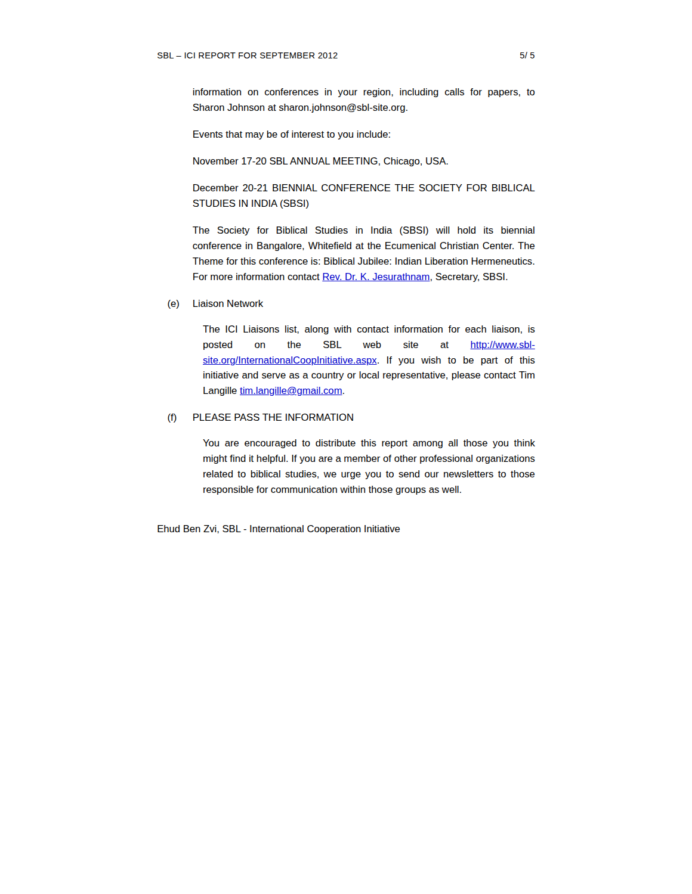SBL – ICI Report for September 2012 5/ 5
information on conferences in your region, including calls for papers, to Sharon Johnson at sharon.johnson@sbl-site.org.
Events that may be of interest to you include:
November 17-20 SBL ANNUAL MEETING, Chicago, USA.
December 20-21 BIENNIAL CONFERENCE THE SOCIETY FOR BIBLICAL STUDIES IN INDIA (SBSI)
The Society for Biblical Studies in India (SBSI) will hold its biennial conference in Bangalore, Whitefield at the Ecumenical Christian Center. The Theme for this conference is: Biblical Jubilee: Indian Liberation Hermeneutics. For more information contact Rev. Dr. K. Jesurathnam, Secretary, SBSI.
(e) Liaison Network
The ICI Liaisons list, along with contact information for each liaison, is posted on the SBL web site at http://www.sbl-site.org/InternationalCoopInitiative.aspx. If you wish to be part of this initiative and serve as a country or local representative, please contact Tim Langille tim.langille@gmail.com.
(f) PLEASE PASS THE INFORMATION
You are encouraged to distribute this report among all those you think might find it helpful. If you are a member of other professional organizations related to biblical studies, we urge you to send our newsletters to those responsible for communication within those groups as well.
Ehud Ben Zvi, SBL - International Cooperation Initiative